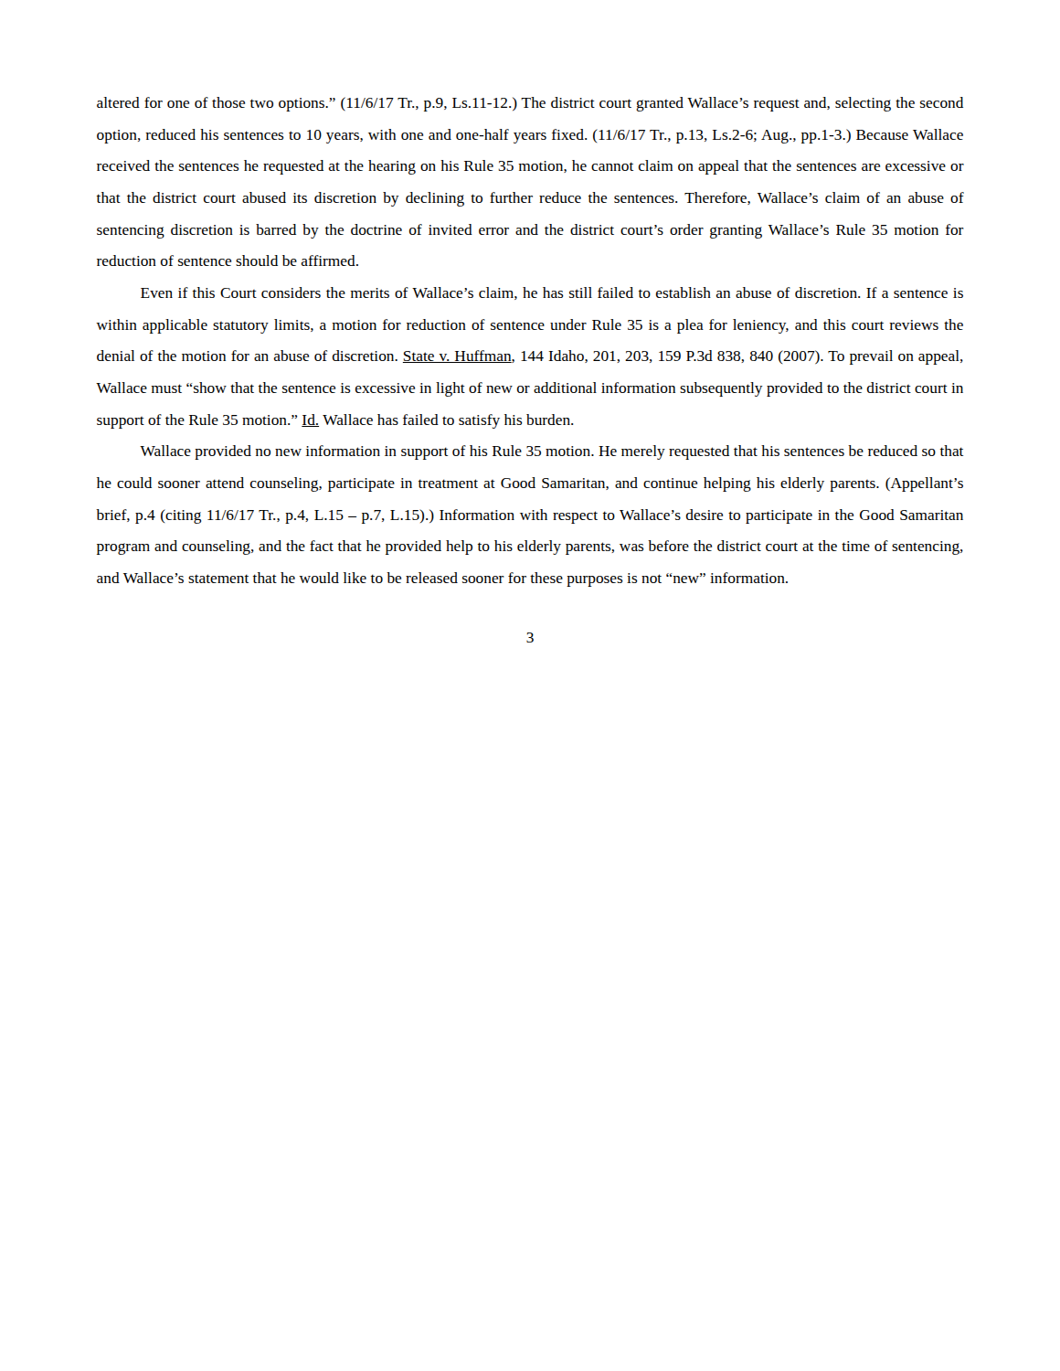altered for one of those two options.” (11/6/17 Tr., p.9, Ls.11-12.) The district court granted Wallace’s request and, selecting the second option, reduced his sentences to 10 years, with one and one-half years fixed. (11/6/17 Tr., p.13, Ls.2-6; Aug., pp.1-3.) Because Wallace received the sentences he requested at the hearing on his Rule 35 motion, he cannot claim on appeal that the sentences are excessive or that the district court abused its discretion by declining to further reduce the sentences. Therefore, Wallace’s claim of an abuse of sentencing discretion is barred by the doctrine of invited error and the district court’s order granting Wallace’s Rule 35 motion for reduction of sentence should be affirmed.
Even if this Court considers the merits of Wallace’s claim, he has still failed to establish an abuse of discretion. If a sentence is within applicable statutory limits, a motion for reduction of sentence under Rule 35 is a plea for leniency, and this court reviews the denial of the motion for an abuse of discretion. State v. Huffman, 144 Idaho, 201, 203, 159 P.3d 838, 840 (2007). To prevail on appeal, Wallace must “show that the sentence is excessive in light of new or additional information subsequently provided to the district court in support of the Rule 35 motion.” Id. Wallace has failed to satisfy his burden.
Wallace provided no new information in support of his Rule 35 motion. He merely requested that his sentences be reduced so that he could sooner attend counseling, participate in treatment at Good Samaritan, and continue helping his elderly parents. (Appellant’s brief, p.4 (citing 11/6/17 Tr., p.4, L.15 – p.7, L.15).) Information with respect to Wallace’s desire to participate in the Good Samaritan program and counseling, and the fact that he provided help to his elderly parents, was before the district court at the time of sentencing, and Wallace’s statement that he would like to be released sooner for these purposes is not “new” information.
3